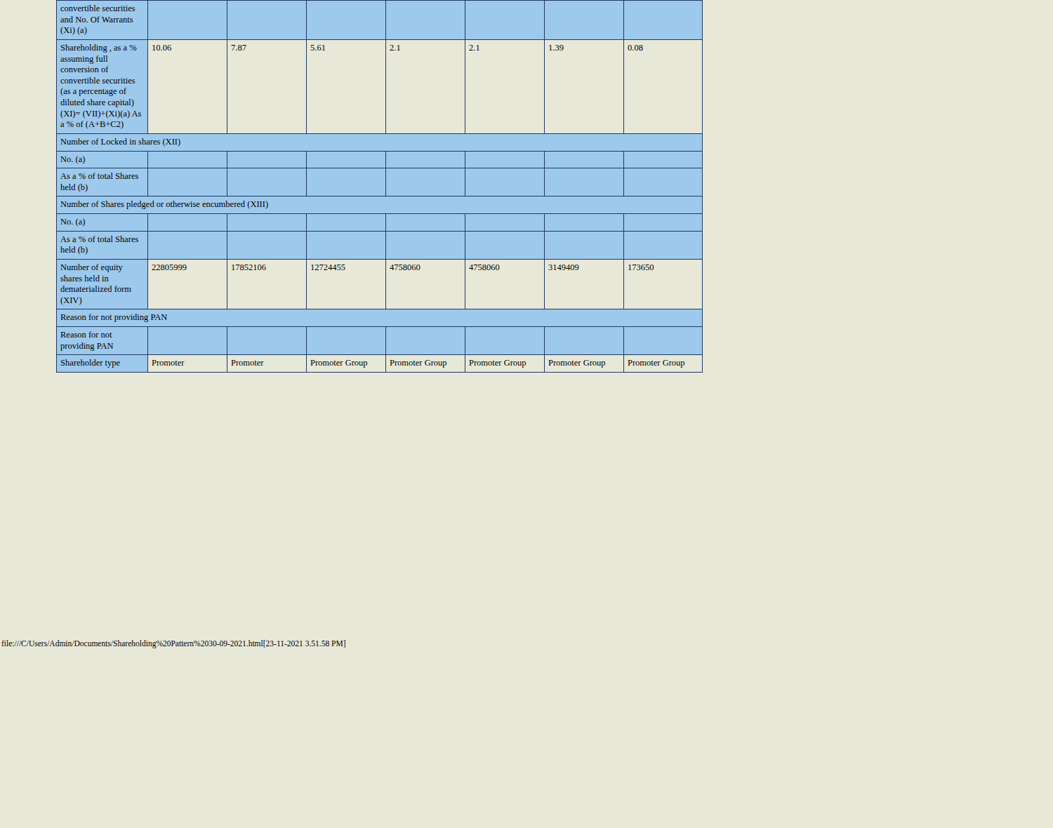| convertible securities and No. Of Warrants (Xi) (a) | | | | | | | |
| Shareholding , as a % assuming full conversion of convertible securities (as a percentage of diluted share capital) (XI)= (VII)+(Xi)(a) As a % of (A+B+C2) | 10.06 | 7.87 | 5.61 | 2.1 | 2.1 | 1.39 | 0.08 |
| Number of Locked in shares (XII) |
| No. (a) | | | | | | | |
| As a % of total Shares held (b) | | | | | | | |
| Number of Shares pledged or otherwise encumbered (XIII) |
| No. (a) | | | | | | | |
| As a % of total Shares held (b) | | | | | | | |
| Number of equity shares held in dematerialized form (XIV) | 22805999 | 17852106 | 12724455 | 4758060 | 4758060 | 3149409 | 173650 |
| Reason for not providing PAN |
| Reason for not providing PAN | | | | | | | |
| Shareholder type | Promoter | Promoter | Promoter Group | Promoter Group | Promoter Group | Promoter Group | Promoter Group |
file:///C/Users/Admin/Documents/Shareholding%20Pattern%2030-09-2021.html[23-11-2021 3.51.58 PM]